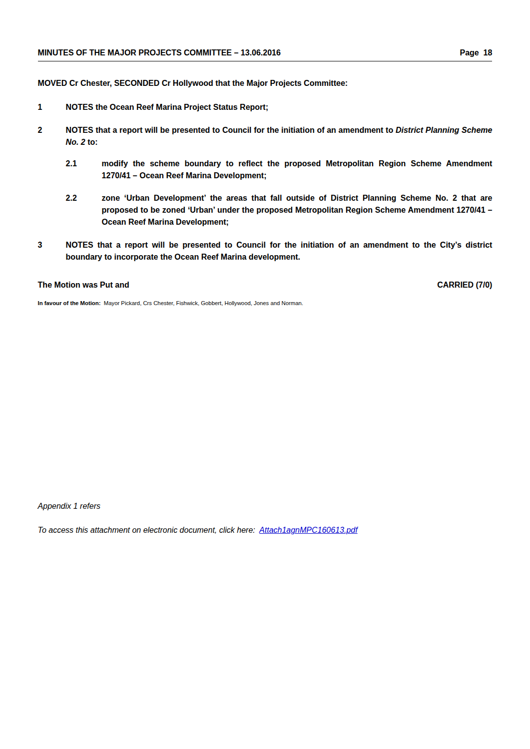Minutes of the Major Projects Committee – 13.06.2016 Page 18
MOVED Cr Chester, SECONDED Cr Hollywood that the Major Projects Committee:
NOTES the Ocean Reef Marina Project Status Report;
NOTES that a report will be presented to Council for the initiation of an amendment to District Planning Scheme No. 2 to:
modify the scheme boundary to reflect the proposed Metropolitan Region Scheme Amendment 1270/41 – Ocean Reef Marina Development;
zone ‘Urban Development’ the areas that fall outside of District Planning Scheme No. 2 that are proposed to be zoned ‘Urban’ under the proposed Metropolitan Region Scheme Amendment 1270/41 – Ocean Reef Marina Development;
NOTES that a report will be presented to Council for the initiation of an amendment to the City’s district boundary to incorporate the Ocean Reef Marina development.
The Motion was Put and CARRIED (7/0)
In favour of the Motion: Mayor Pickard, Crs Chester, Fishwick, Gobbert, Hollywood, Jones and Norman.
Appendix 1 refers
To access this attachment on electronic document, click here: Attach1agnMPC160613.pdf